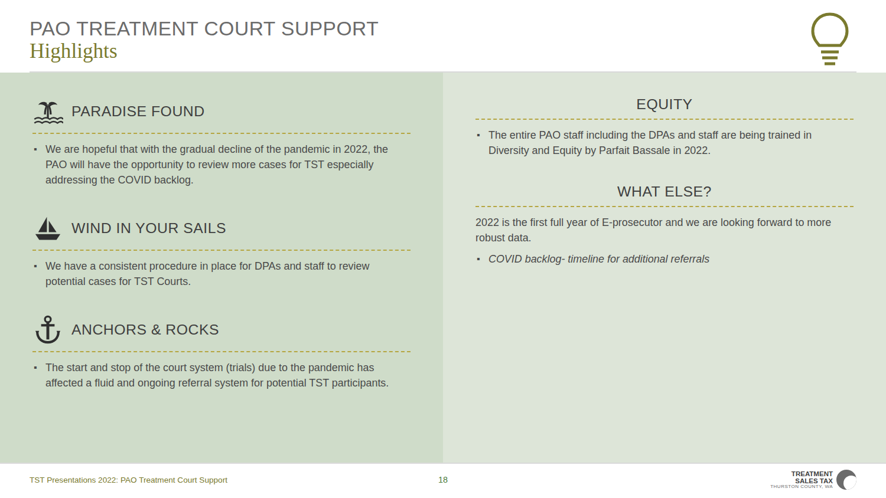PAO Treatment Court Support
Highlights
Paradise Found
We are hopeful that with the gradual decline of the pandemic in 2022, the PAO will have the opportunity to review more cases for TST especially addressing the COVID backlog.
Wind in Your Sails
We have a consistent procedure in place for DPAs and staff to review potential cases for TST Courts.
Anchors & Rocks
The start and stop of the court system (trials) due to the pandemic has affected a fluid and ongoing referral system for potential TST participants.
Equity
The entire PAO staff including the DPAs and staff are being trained in Diversity and Equity by Parfait Bassale in 2022.
What Else?
2022 is the first full year of E-prosecutor and we are looking forward to more robust data.
COVID backlog- timeline for additional referrals
TST Presentations 2022: PAO Treatment Court Support
18
TREATMENT
SALES TAX
THURSTON COUNTY, WA